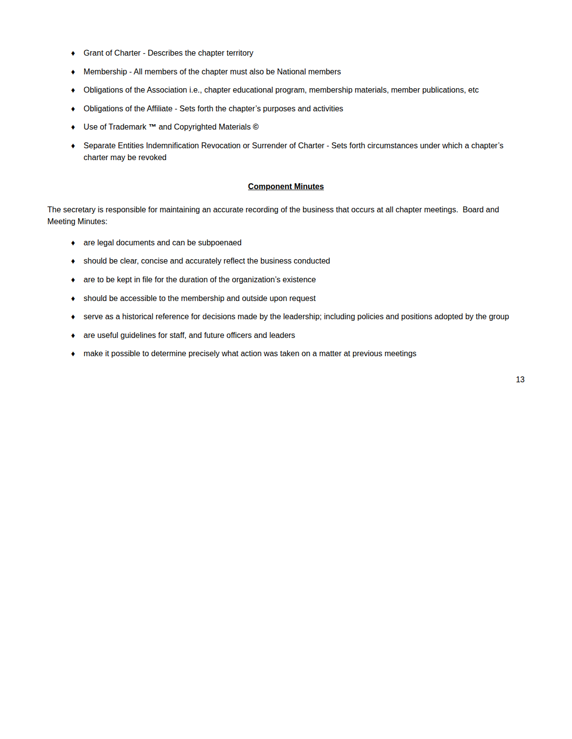Grant of Charter - Describes the chapter territory
Membership - All members of the chapter must also be National members
Obligations of the Association i.e., chapter educational program, membership materials, member publications, etc
Obligations of the Affiliate - Sets forth the chapter’s purposes and activities
Use of Trademark ™ and Copyrighted Materials ©
Separate Entities Indemnification Revocation or Surrender of Charter - Sets forth circumstances under which a chapter’s charter may be revoked
Component Minutes
The secretary is responsible for maintaining an accurate recording of the business that occurs at all chapter meetings. Board and Meeting Minutes:
are legal documents and can be subpoenaed
should be clear, concise and accurately reflect the business conducted
are to be kept in file for the duration of the organization’s existence
should be accessible to the membership and outside upon request
serve as a historical reference for decisions made by the leadership; including policies and positions adopted by the group
are useful guidelines for staff, and future officers and leaders
make it possible to determine precisely what action was taken on a matter at previous meetings
13